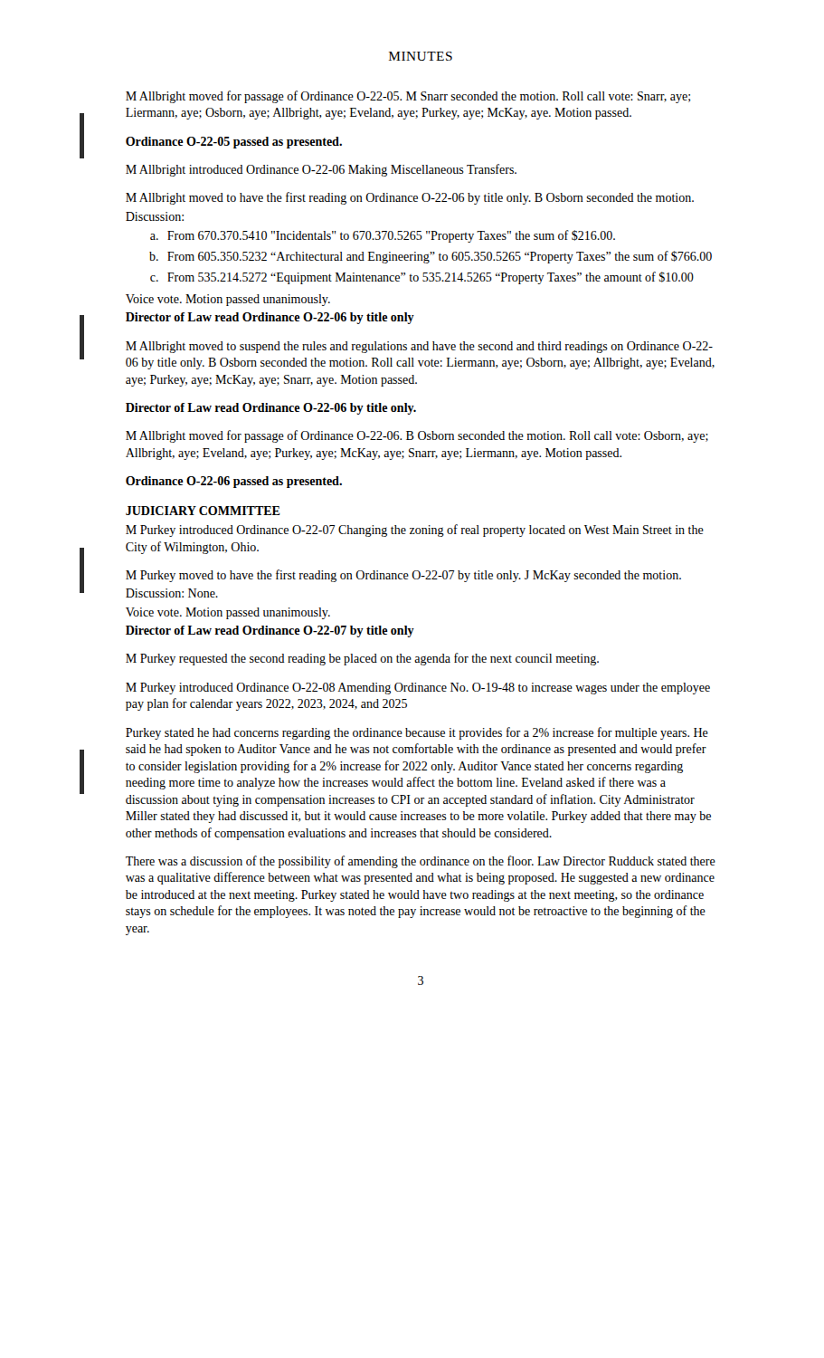MINUTES
M Allbright moved for passage of Ordinance O-22-05. M Snarr seconded the motion. Roll call vote: Snarr, aye; Liermann, aye; Osborn, aye; Allbright, aye; Eveland, aye; Purkey, aye; McKay, aye. Motion passed.
Ordinance O-22-05 passed as presented.
M Allbright introduced Ordinance O-22-06 Making Miscellaneous Transfers.
M Allbright moved to have the first reading on Ordinance O-22-06 by title only. B Osborn seconded the motion.
Discussion:
From 670.370.5410 "Incidentals" to 670.370.5265 "Property Taxes" the sum of $216.00.
From 605.350.5232 “Architectural and Engineering” to 605.350.5265 “Property Taxes” the sum of $766.00
From 535.214.5272 “Equipment Maintenance” to 535.214.5265 “Property Taxes” the amount of $10.00
Voice vote. Motion passed unanimously.
Director of Law read Ordinance O-22-06 by title only
M Allbright moved to suspend the rules and regulations and have the second and third readings on Ordinance O-22-06 by title only. B Osborn seconded the motion. Roll call vote: Liermann, aye; Osborn, aye; Allbright, aye; Eveland, aye; Purkey, aye; McKay, aye; Snarr, aye. Motion passed.
Director of Law read Ordinance O-22-06 by title only.
M Allbright moved for passage of Ordinance O-22-06. B Osborn seconded the motion. Roll call vote: Osborn, aye; Allbright, aye; Eveland, aye; Purkey, aye; McKay, aye; Snarr, aye; Liermann, aye. Motion passed.
Ordinance O-22-06 passed as presented.
JUDICIARY COMMITTEE
M Purkey introduced Ordinance O-22-07 Changing the zoning of real property located on West Main Street in the City of Wilmington, Ohio.
M Purkey moved to have the first reading on Ordinance O-22-07 by title only. J McKay seconded the motion.
Discussion: None.
Voice vote. Motion passed unanimously.
Director of Law read Ordinance O-22-07 by title only
M Purkey requested the second reading be placed on the agenda for the next council meeting.
M Purkey introduced Ordinance O-22-08 Amending Ordinance No. O-19-48 to increase wages under the employee pay plan for calendar years 2022, 2023, 2024, and 2025
Purkey stated he had concerns regarding the ordinance because it provides for a 2% increase for multiple years. He said he had spoken to Auditor Vance and he was not comfortable with the ordinance as presented and would prefer to consider legislation providing for a 2% increase for 2022 only. Auditor Vance stated her concerns regarding needing more time to analyze how the increases would affect the bottom line. Eveland asked if there was a discussion about tying in compensation increases to CPI or an accepted standard of inflation. City Administrator Miller stated they had discussed it, but it would cause increases to be more volatile. Purkey added that there may be other methods of compensation evaluations and increases that should be considered.
There was a discussion of the possibility of amending the ordinance on the floor. Law Director Rudduck stated there was a qualitative difference between what was presented and what is being proposed. He suggested a new ordinance be introduced at the next meeting. Purkey stated he would have two readings at the next meeting, so the ordinance stays on schedule for the employees. It was noted the pay increase would not be retroactive to the beginning of the year.
3